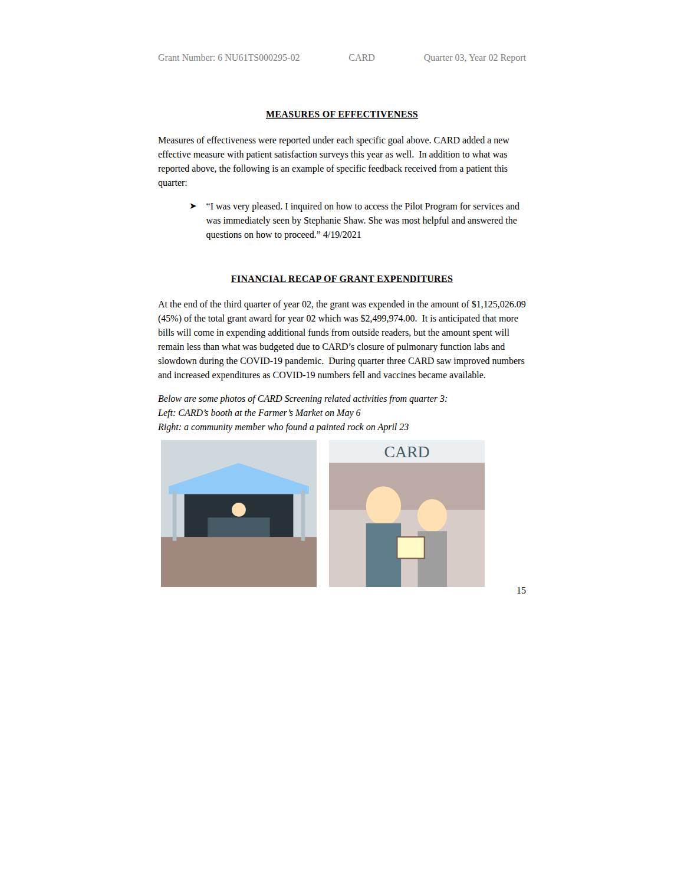Grant Number: 6 NU61TS000295-02 CARD Quarter 03, Year 02 Report
MEASURES OF EFFECTIVENESS
Measures of effectiveness were reported under each specific goal above. CARD added a new effective measure with patient satisfaction surveys this year as well. In addition to what was reported above, the following is an example of specific feedback received from a patient this quarter:
“I was very pleased. I inquired on how to access the Pilot Program for services and was immediately seen by Stephanie Shaw. She was most helpful and answered the questions on how to proceed.” 4/19/2021
FINANCIAL RECAP OF GRANT EXPENDITURES
At the end of the third quarter of year 02, the grant was expended in the amount of $1,125,026.09 (45%) of the total grant award for year 02 which was $2,499,974.00. It is anticipated that more bills will come in expending additional funds from outside readers, but the amount spent will remain less than what was budgeted due to CARD’s closure of pulmonary function labs and slowdown during the COVID-19 pandemic. During quarter three CARD saw improved numbers and increased expenditures as COVID-19 numbers fell and vaccines became available.
Below are some photos of CARD Screening related activities from quarter 3:
Left: CARD’s booth at the Farmer’s Market on May 6
Right: a community member who found a painted rock on April 23
15